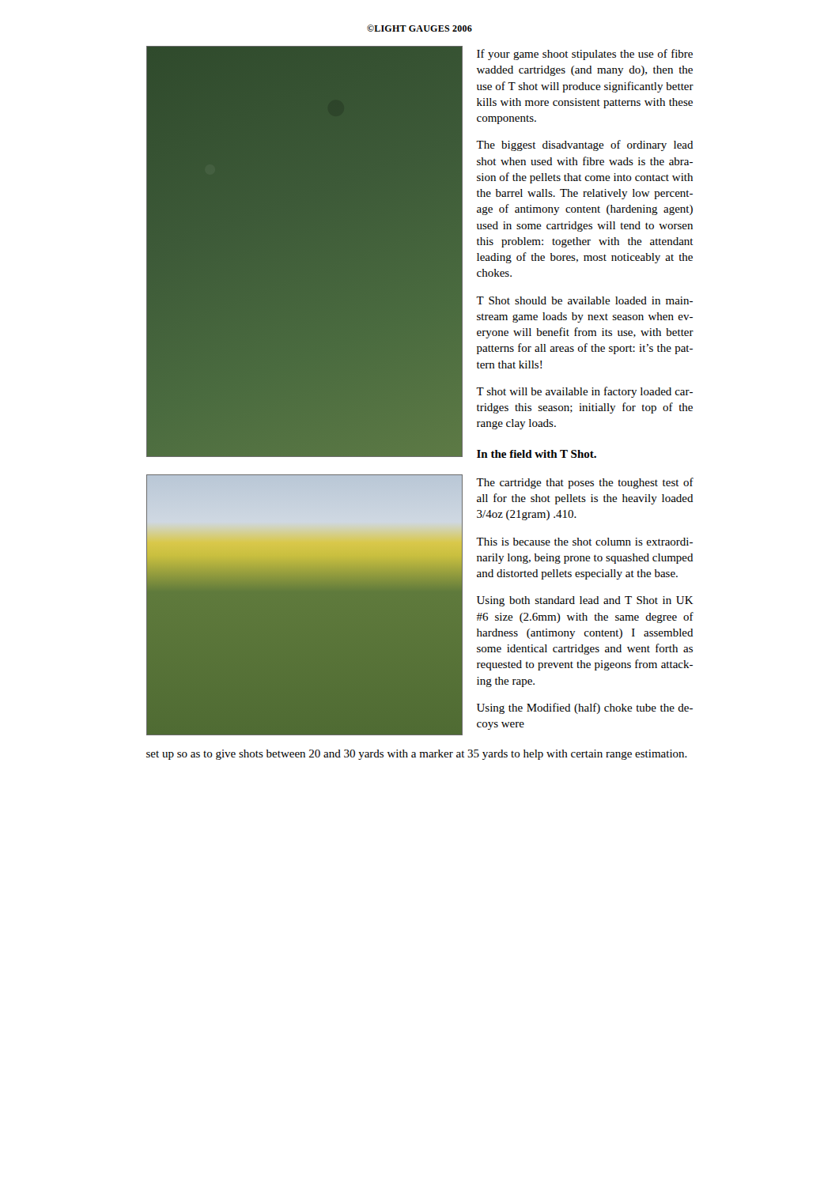©LIGHT GAUGES 2006
If your game shoot stipulates the use of fibre wadded cartridges (and many do), then the use of T shot will produce significantly better kills with more consistent patterns with these components.
The biggest disadvantage of ordinary lead shot when used with fibre wads is the abrasion of the pellets that come into contact with the barrel walls. The relatively low percentage of antimony content (hardening agent) used in some cartridges will tend to worsen this problem: together with the attendant leading of the bores, most noticeably at the chokes.
T Shot should be available loaded in mainstream game loads by next season when everyone will benefit from its use, with better patterns for all areas of the sport: it’s the pattern that kills!
T shot will be available in factory loaded cartridges this season; initially for top of the range clay loads.
In the field with T Shot.
The cartridge that poses the toughest test of all for the shot pellets is the heavily loaded 3/4oz (21gram) .410.
This is because the shot column is extraordinarily long, being prone to squashed clumped and distorted pellets especially at the base.
Using both standard lead and T Shot in UK #6 size (2.6mm) with the same degree of hardness (antimony content) I assembled some identical cartridges and went forth as requested to prevent the pigeons from attacking the rape.
Using the Modified (half) choke tube the decoys were
set up so as to give shots between 20 and 30 yards with a marker at 35 yards to help with certain range estimation.